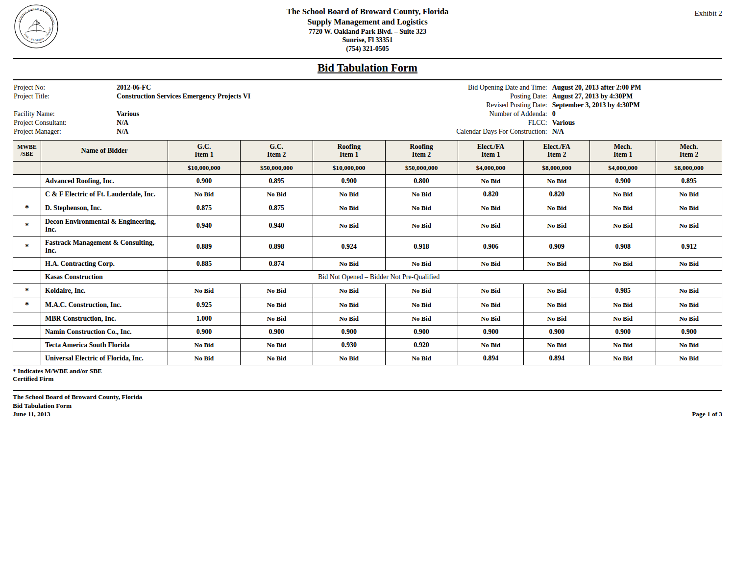Exhibit 2
SCHOOL BOARD OF BROWARD THE · FLORIDA · COUNTY
The School Board of Broward County, Florida
Supply Management and Logistics
7720 W. Oakland Park Blvd. – Suite 323
Sunrise, Fl 33351
(754) 321-0505
Bid Tabulation Form
| Project No: | 2012-06-FC | Bid Opening Date and Time: | August 20, 2013 after 2:00 PM |
| Project Title: | Construction Services Emergency Projects VI | Posting Date: | August 27, 2013 by 4:30PM |
| | | Revised Posting Date: | September 3, 2013 by 4:30PM |
| Facility Name: | Various | Number of Addenda: | 0 |
| Project Consultant: | N/A | FLCC: | Various |
| Project Manager: | N/A | Calendar Days For Construction: | N/A |
| MWBE /SBE | Name of Bidder | G.C. Item 1 | G.C. Item 2 | Roofing Item 1 | Roofing Item 2 | Elect./FA Item 1 | Elect./FA Item 2 | Mech. Item 1 | Mech. Item 2 |
| --- | --- | --- | --- | --- | --- | --- | --- | --- | --- |
| | | $10,000,000 | $50,000,000 | $10,000,000 | $50,000,000 | $4,000,000 | $8,000,000 | $4,000,000 | $8,000,000 |
| | Advanced Roofing, Inc. | 0.900 | 0.895 | 0.900 | 0.800 | No Bid | No Bid | 0.900 | 0.895 |
| | C & F Electric of Ft. Lauderdale, Inc. | No Bid | No Bid | No Bid | No Bid | 0.820 | 0.820 | No Bid | No Bid |
| * | D. Stephenson, Inc. | 0.875 | 0.875 | No Bid | No Bid | No Bid | No Bid | No Bid | No Bid |
| * | Decon Environmental & Engineering, Inc. | 0.940 | 0.940 | No Bid | No Bid | No Bid | No Bid | No Bid | No Bid |
| * | Fastrack Management & Consulting, Inc. | 0.889 | 0.898 | 0.924 | 0.918 | 0.906 | 0.909 | 0.908 | 0.912 |
| | H.A. Contracting Corp. | 0.885 | 0.874 | No Bid | No Bid | No Bid | No Bid | No Bid | No Bid |
| | Kasas Construction | Bid Not Opened – Bidder Not Pre-Qualified | | |
| * | Koldaire, Inc. | No Bid | No Bid | No Bid | No Bid | No Bid | No Bid | 0.985 | No Bid |
| * | M.A.C. Construction, Inc. | 0.925 | No Bid | No Bid | No Bid | No Bid | No Bid | No Bid | No Bid |
| | MBR Construction, Inc. | 1.000 | No Bid | No Bid | No Bid | No Bid | No Bid | No Bid | No Bid |
| | Namin Construction Co., Inc. | 0.900 | 0.900 | 0.900 | 0.900 | 0.900 | 0.900 | 0.900 | 0.900 |
| | Tecta America South Florida | No Bid | No Bid | 0.930 | 0.920 | No Bid | No Bid | No Bid | No Bid |
| | Universal Electric of Florida, Inc. | No Bid | No Bid | No Bid | No Bid | 0.894 | 0.894 | No Bid | No Bid |
* Indicates M/WBE and/or SBE
Certified Firm
The School Board of Broward County, Florida
Bid Tabulation Form
June 11, 2013
Page 1 of 3